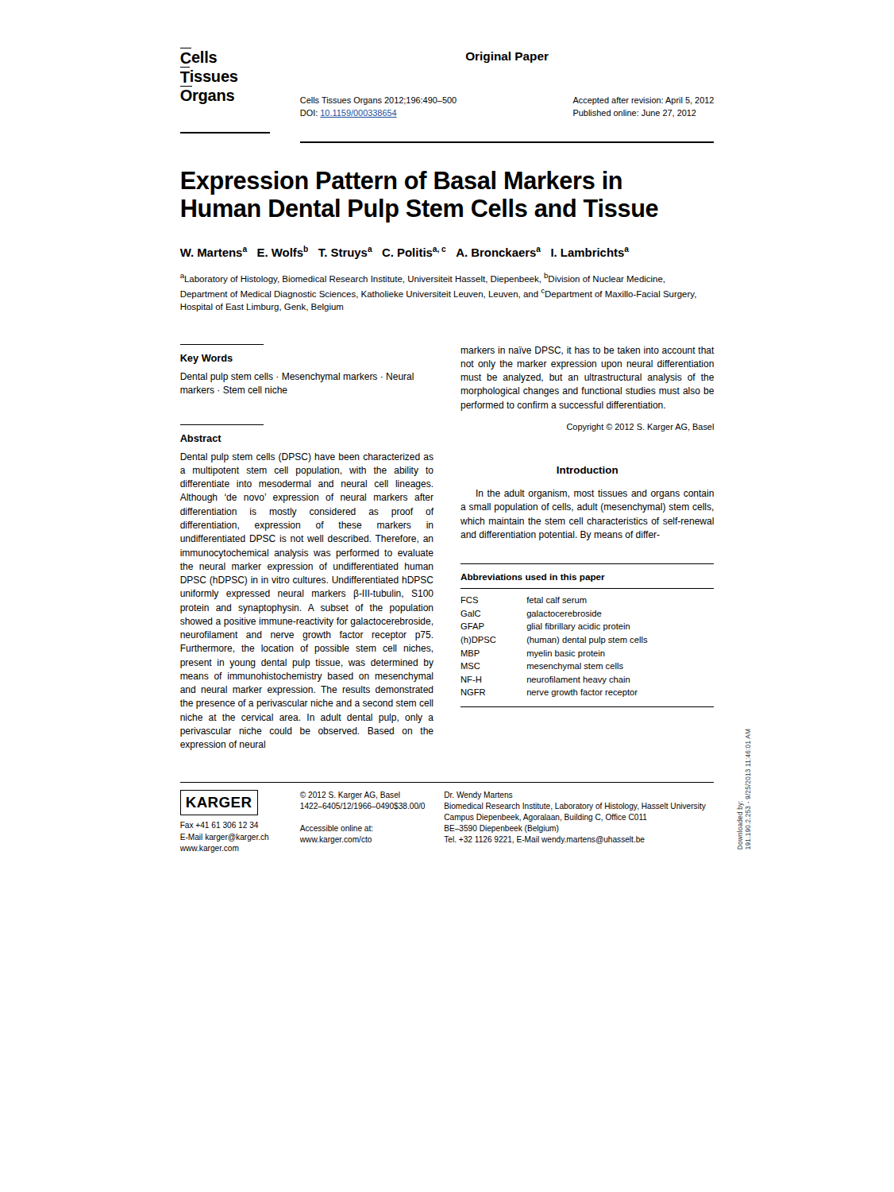Cells
Tissues
Organs
Original Paper
Cells Tissues Organs 2012;196:490–500
DOI: 10.1159/000338654
Accepted after revision: April 5, 2012
Published online: June 27, 2012
Expression Pattern of Basal Markers in
Human Dental Pulp Stem Cells and Tissue
W. Martensa E. Wolfsb T. Struysa C. Politisa, c A. Bronckaersa I. Lambrichtsa
aLaboratory of Histology, Biomedical Research Institute, Universiteit Hasselt, Diepenbeek, bDivision of Nuclear Medicine, Department of Medical Diagnostic Sciences, Katholieke Universiteit Leuven, Leuven, and cDepartment of Maxillo-Facial Surgery, Hospital of East Limburg, Genk, Belgium
Key Words
Dental pulp stem cells · Mesenchymal markers · Neural markers · Stem cell niche
Abstract
Dental pulp stem cells (DPSC) have been characterized as a multipotent stem cell population, with the ability to differentiate into mesodermal and neural cell lineages. Although ‘de novo’ expression of neural markers after differentiation is mostly considered as proof of differentiation, expression of these markers in undifferentiated DPSC is not well described. Therefore, an immunocytochemical analysis was performed to evaluate the neural marker expression of undifferentiated human DPSC (hDPSC) in in vitro cultures. Undifferentiated hDPSC uniformly expressed neural markers β-III-tubulin, S100 protein and synaptophysin. A subset of the population showed a positive immune-reactivity for galactocerebroside, neurofilament and nerve growth factor receptor p75. Furthermore, the location of possible stem cell niches, present in young dental pulp tissue, was determined by means of immunohistochemistry based on mesenchymal and neural marker expression. The results demonstrated the presence of a perivascular niche and a second stem cell niche at the cervical area. In adult dental pulp, only a perivascular niche could be observed. Based on the expression of neural
markers in naïve DPSC, it has to be taken into account that not only the marker expression upon neural differentiation must be analyzed, but an ultrastructural analysis of the morphological changes and functional studies must also be performed to confirm a successful differentiation.
Copyright © 2012 S. Karger AG, Basel
Introduction
In the adult organism, most tissues and organs contain a small population of cells, adult (mesenchymal) stem cells, which maintain the stem cell characteristics of self-renewal and differentiation potential. By means of differ-
Abbreviations used in this paper
| FCS | fetal calf serum |
| GalC | galactocerebroside |
| GFAP | glial fibrillary acidic protein |
| (h)DPSC | (human) dental pulp stem cells |
| MBP | myelin basic protein |
| MSC | mesenchymal stem cells |
| NF-H | neurofilament heavy chain |
| NGFR | nerve growth factor receptor |
KARGER
Fax +41 61 306 12 34
E-Mail karger@karger.ch
www.karger.com
© 2012 S. Karger AG, Basel
1422–6405/12/1966–0490$38.00/0
Accessible online at:
www.karger.com/cto
Dr. Wendy Martens
Biomedical Research Institute, Laboratory of Histology, Hasselt University
Campus Diepenbeek, Agoralaan, Building C, Office C011
BE–3590 Diepenbeek (Belgium)
Tel. +32 1126 9221, E-Mail wendy.martens@uhasselt.be
Downloaded by:
191.190.2.253 - 9/25/2013 11:46:01 AM